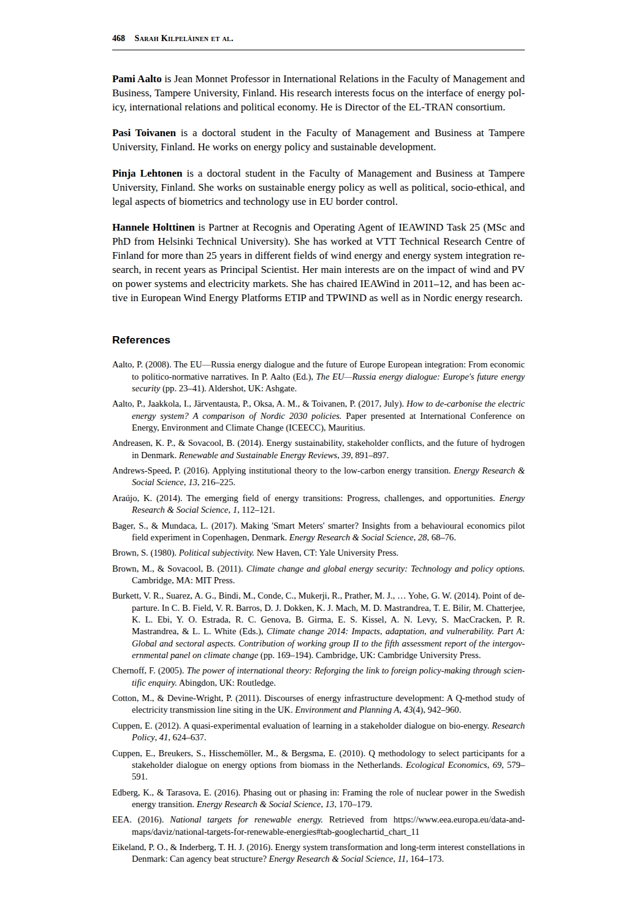468 Sarah Kilpeläinen et al.
Pami Aalto is Jean Monnet Professor in International Relations in the Faculty of Management and Business, Tampere University, Finland. His research interests focus on the interface of energy policy, international relations and political economy. He is Director of the EL-TRAN consortium.
Pasi Toivanen is a doctoral student in the Faculty of Management and Business at Tampere University, Finland. He works on energy policy and sustainable development.
Pinja Lehtonen is a doctoral student in the Faculty of Management and Business at Tampere University, Finland. She works on sustainable energy policy as well as political, socio-ethical, and legal aspects of biometrics and technology use in EU border control.
Hannele Holttinen is Partner at Recognis and Operating Agent of IEAWIND Task 25 (MSc and PhD from Helsinki Technical University). She has worked at VTT Technical Research Centre of Finland for more than 25 years in different fields of wind energy and energy system integration research, in recent years as Principal Scientist. Her main interests are on the impact of wind and PV on power systems and electricity markets. She has chaired IEAWind in 2011–12, and has been active in European Wind Energy Platforms ETIP and TPWIND as well as in Nordic energy research.
References
Aalto, P. (2008). The EU—Russia energy dialogue and the future of Europe European integration: From economic to politico-normative narratives. In P. Aalto (Ed.), The EU—Russia energy dialogue: Europe's future energy security (pp. 23–41). Aldershot, UK: Ashgate.
Aalto, P., Jaakkola, I., Järventausta, P., Oksa, A. M., & Toivanen, P. (2017, July). How to de-carbonise the electric energy system? A comparison of Nordic 2030 policies. Paper presented at International Conference on Energy, Environment and Climate Change (ICEECC), Mauritius.
Andreasen, K. P., & Sovacool, B. (2014). Energy sustainability, stakeholder conflicts, and the future of hydrogen in Denmark. Renewable and Sustainable Energy Reviews, 39, 891–897.
Andrews-Speed, P. (2016). Applying institutional theory to the low-carbon energy transition. Energy Research & Social Science, 13, 216–225.
Araújo, K. (2014). The emerging field of energy transitions: Progress, challenges, and opportunities. Energy Research & Social Science, 1, 112–121.
Bager, S., & Mundaca, L. (2017). Making 'Smart Meters' smarter? Insights from a behavioural economics pilot field experiment in Copenhagen, Denmark. Energy Research & Social Science, 28, 68–76.
Brown, S. (1980). Political subjectivity. New Haven, CT: Yale University Press.
Brown, M., & Sovacool, B. (2011). Climate change and global energy security: Technology and policy options. Cambridge, MA: MIT Press.
Burkett, V. R., Suarez, A. G., Bindi, M., Conde, C., Mukerji, R., Prather, M. J., … Yohe, G. W. (2014). Point of departure. In C. B. Field, V. R. Barros, D. J. Dokken, K. J. Mach, M. D. Mastrandrea, T. E. Bilir, M. Chatterjee, K. L. Ebi, Y. O. Estrada, R. C. Genova, B. Girma, E. S. Kissel, A. N. Levy, S. MacCracken, P. R. Mastrandrea, & L. L. White (Eds.), Climate change 2014: Impacts, adaptation, and vulnerability. Part A: Global and sectoral aspects. Contribution of working group II to the fifth assessment report of the intergovernmental panel on climate change (pp. 169–194). Cambridge, UK: Cambridge University Press.
Chernoff, F. (2005). The power of international theory: Reforging the link to foreign policy-making through scientific enquiry. Abingdon, UK: Routledge.
Cotton, M., & Devine-Wright, P. (2011). Discourses of energy infrastructure development: A Q-method study of electricity transmission line siting in the UK. Environment and Planning A, 43(4), 942–960.
Cuppen, E. (2012). A quasi-experimental evaluation of learning in a stakeholder dialogue on bio-energy. Research Policy, 41, 624–637.
Cuppen, E., Breukers, S., Hisschemöller, M., & Bergsma, E. (2010). Q methodology to select participants for a stakeholder dialogue on energy options from biomass in the Netherlands. Ecological Economics, 69, 579–591.
Edberg, K., & Tarasova, E. (2016). Phasing out or phasing in: Framing the role of nuclear power in the Swedish energy transition. Energy Research & Social Science, 13, 170–179.
EEA. (2016). National targets for renewable energy. Retrieved from https://www.eea.europa.eu/data-and-maps/daviz/national-targets-for-renewable-energies#tab-googlechartid_chart_11
Eikeland, P. O., & Inderberg, T. H. J. (2016). Energy system transformation and long-term interest constellations in Denmark: Can agency beat structure? Energy Research & Social Science, 11, 164–173.